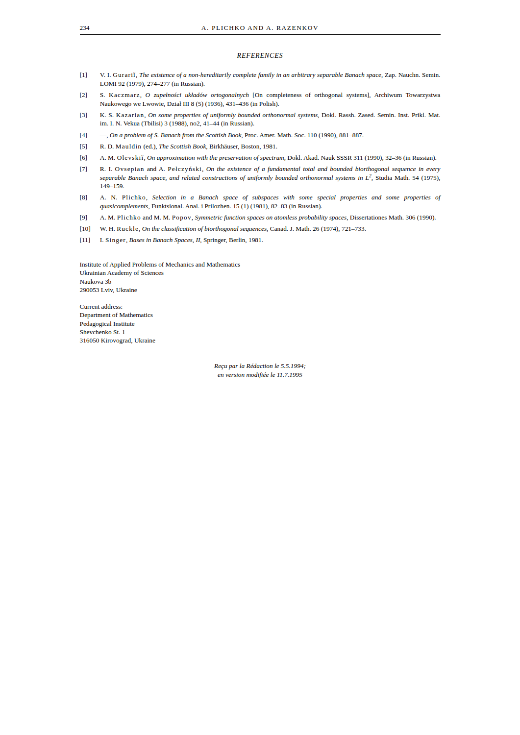234 A. Plichko and A. Razenkov
REFERENCES
[1] V. I. Gurariĭ, The existence of a non-hereditarily complete family in an arbitrary separable Banach space, Zap. Nauchn. Semin. LOMI 92 (1979), 274–277 (in Russian).
[2] S. Kaczmarz, O zupełności układów ortogonalnych [On completeness of orthogonal systems], Archiwum Towarzystwa Naukowego we Lwowie, Dział III 8 (5) (1936), 431–436 (in Polish).
[3] K. S. Kazarian, On some properties of uniformly bounded orthonormal systems, Dokl. Rassh. Zased. Semin. Inst. Prikl. Mat. im. I. N. Vekua (Tbilisi) 3 (1988), no2, 41–44 (in Russian).
[4]—, On a problem of S. Banach from the Scottish Book, Proc. Amer. Math. Soc. 110 (1990), 881–887.
[5] R. D. Mauldin (ed.), The Scottish Book, Birkhäuser, Boston, 1981.
[6] A. M. Olevskiĭ, On approximation with the preservation of spectrum, Dokl. Akad. Nauk SSSR 311 (1990), 32–36 (in Russian).
[7] R. I. Ovsepian and A. Pełczyński, On the existence of a fundamental total and bounded biorthogonal sequence in every separable Banach space, and related constructions of uniformly bounded orthonormal systems in L2, Studia Math. 54 (1975), 149–159.
[8] A. N. Plichko, Selection in a Banach space of subspaces with some special properties and some properties of quasicomplements, Funktsional. Anal. i Prilozhen. 15 (1) (1981), 82–83 (in Russian).
[9] A. M. Plichko and M. M. Popov, Symmetric function spaces on atomless probability spaces, Dissertationes Math. 306 (1990).
[10] W. H. Ruckle, On the classification of biorthogonal sequences, Canad. J. Math. 26 (1974), 721–733.
[11] I. Singer, Bases in Banach Spaces, II, Springer, Berlin, 1981.
Institute of Applied Problems of Mechanics and Mathematics
Ukrainian Academy of Sciences
Naukova 3b
290053 Lviv, Ukraine
Current address:
Department of Mathematics
Pedagogical Institute
Shevchenko St. 1
316050 Kirovograd, Ukraine
Reçu par la Rédaction le 5.5.1994;
en version modifiée le 11.7.1995